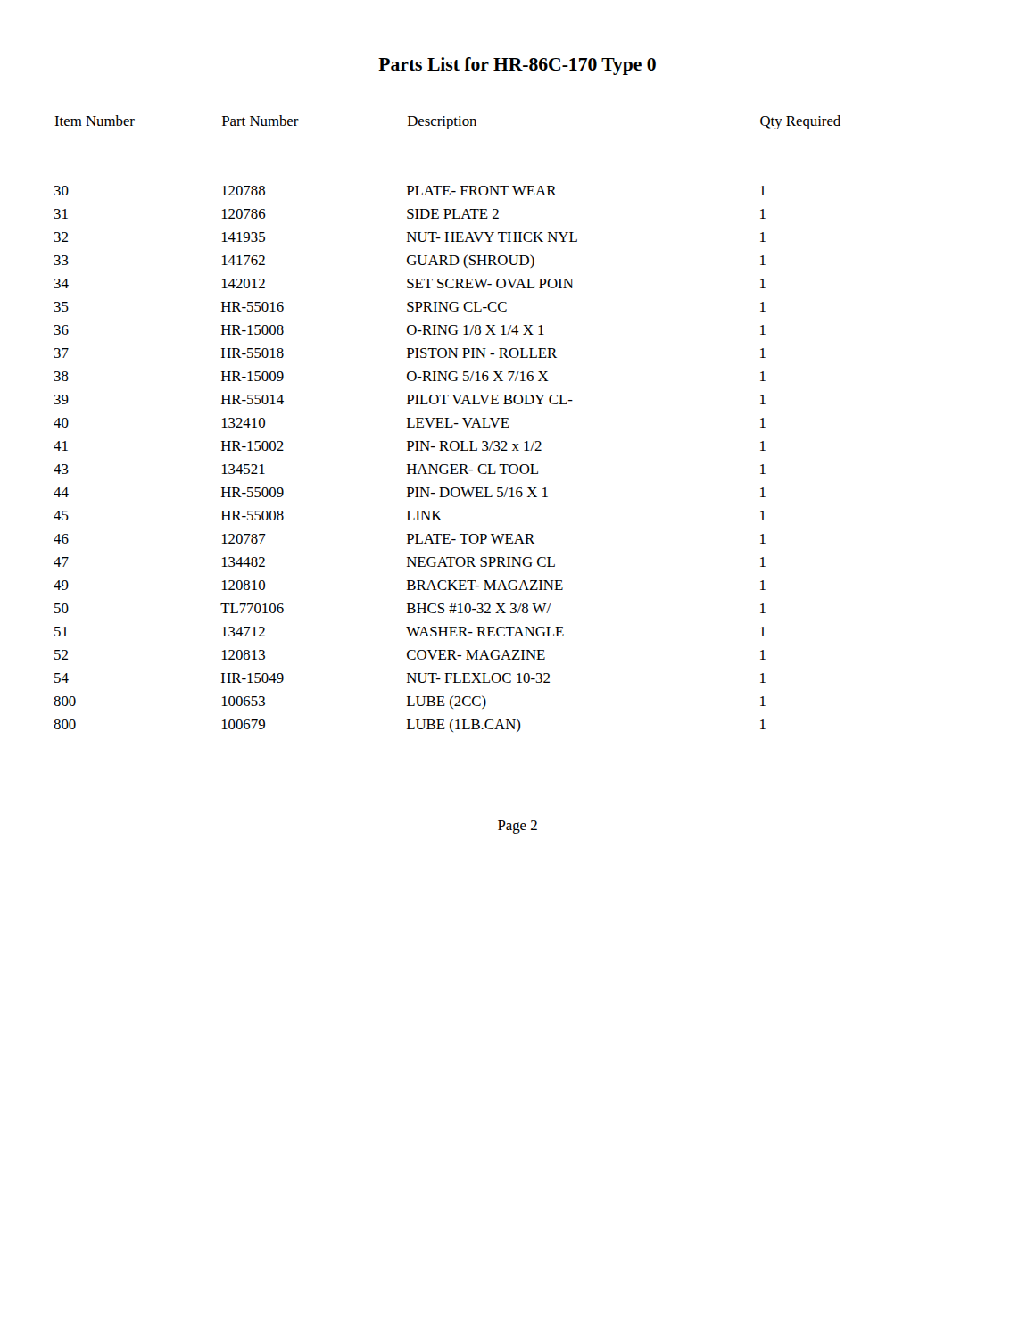Parts List for HR-86C-170 Type 0
| Item Number | Part Number | Description | Qty Required |
| --- | --- | --- | --- |
| 30 | 120788 | PLATE- FRONT WEAR | 1 |
| 31 | 120786 | SIDE PLATE 2 | 1 |
| 32 | 141935 | NUT- HEAVY THICK NYL | 1 |
| 33 | 141762 | GUARD (SHROUD) | 1 |
| 34 | 142012 | SET SCREW- OVAL POIN | 1 |
| 35 | HR-55016 | SPRING CL-CC | 1 |
| 36 | HR-15008 | O-RING 1/8 X 1/4 X 1 | 1 |
| 37 | HR-55018 | PISTON PIN - ROLLER | 1 |
| 38 | HR-15009 | O-RING 5/16 X 7/16 X | 1 |
| 39 | HR-55014 | PILOT VALVE BODY CL- | 1 |
| 40 | 132410 | LEVEL- VALVE | 1 |
| 41 | HR-15002 | PIN- ROLL 3/32 x 1/2 | 1 |
| 43 | 134521 | HANGER- CL TOOL | 1 |
| 44 | HR-55009 | PIN- DOWEL 5/16 X 1 | 1 |
| 45 | HR-55008 | LINK | 1 |
| 46 | 120787 | PLATE- TOP WEAR | 1 |
| 47 | 134482 | NEGATOR SPRING CL | 1 |
| 49 | 120810 | BRACKET- MAGAZINE | 1 |
| 50 | TL770106 | BHCS #10-32 X 3/8 W/ | 1 |
| 51 | 134712 | WASHER- RECTANGLE | 1 |
| 52 | 120813 | COVER- MAGAZINE | 1 |
| 54 | HR-15049 | NUT- FLEXLOC 10-32 | 1 |
| 800 | 100653 | LUBE (2CC) | 1 |
| 800 | 100679 | LUBE (1LB.CAN) | 1 |
Page 2